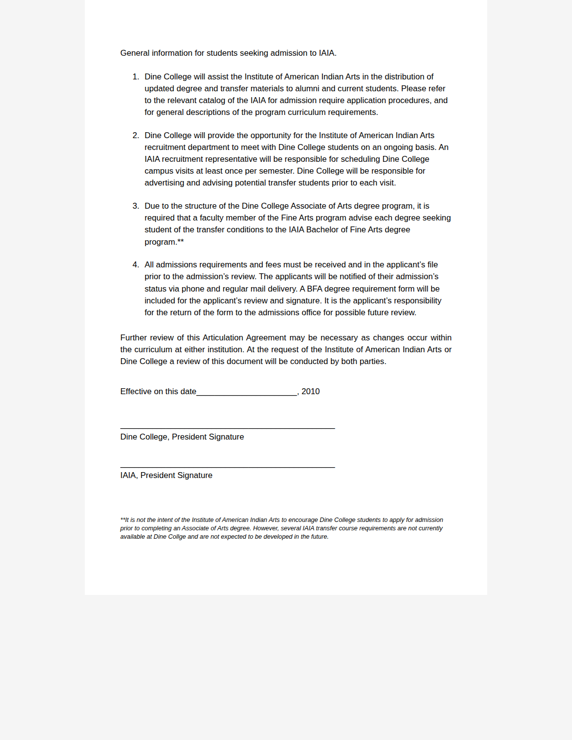General information for students seeking admission to IAIA.
Dine College will assist the Institute of American Indian Arts in the distribution of updated degree and transfer materials to alumni and current students. Please refer to the relevant catalog of the IAIA for admission require application procedures, and for general descriptions of the program curriculum requirements.
Dine College will provide the opportunity for the Institute of American Indian Arts recruitment department to meet with Dine College students on an ongoing basis. An IAIA recruitment representative will be responsible for scheduling Dine College campus visits at least once per semester. Dine College will be responsible for advertising and advising potential transfer students prior to each visit.
Due to the structure of the Dine College Associate of Arts degree program, it is required that a faculty member of the Fine Arts program advise each degree seeking student of the transfer conditions to the IAIA Bachelor of Fine Arts degree program.**
All admissions requirements and fees must be received and in the applicant’s file prior to the admission’s review. The applicants will be notified of their admission’s status via phone and regular mail delivery. A BFA degree requirement form will be included for the applicant’s review and signature. It is the applicant’s responsibility for the return of the form to the admissions office for possible future review.
Further review of this Articulation Agreement may be necessary as changes occur within the curriculum at either institution. At the request of the Institute of American Indian Arts or Dine College a review of this document will be conducted by both parties.
Effective on this date______________________, 2010
_______________________________________________ Dine College, President Signature
_______________________________________________ IAIA, President Signature
**It is not the intent of the Institute of American Indian Arts to encourage Dine College students to apply for admission prior to completing an Associate of Arts degree. However, several IAIA transfer course requirements are not currently available at Dine Collge and are not expected to be developed in the future.